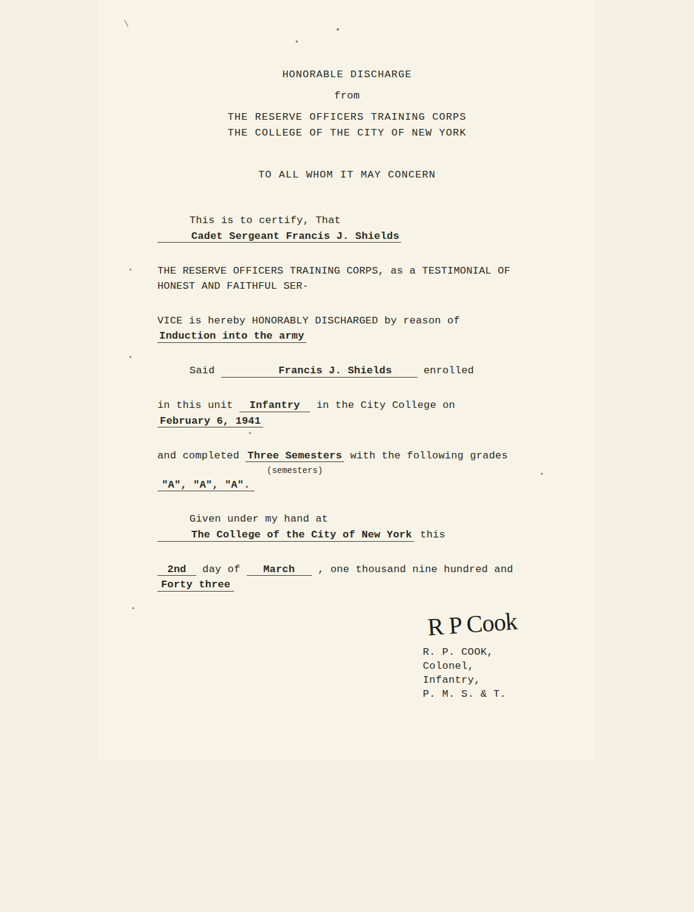\
•
•
•
•
•
•
•
HONORABLE DISCHARGE
from
THE RESERVE OFFICERS TRAINING CORPS
THE COLLEGE OF THE CITY OF NEW YORK
TO ALL WHOM IT MAY CONCERN
This is to certify, That Cadet Sergeant Francis J. Shields
THE RESERVE OFFICERS TRAINING CORPS, as a TESTIMONIAL OF HONEST AND FAITHFUL SER-
VICE is hereby HONORABLY DISCHARGED by reason of Induction into the army
Said Francis J. Shields enrolled
in this unit Infantry in the City College on February 6, 1941
and completed Three Semesters (semesters) with the following grades "A", "A", "A".
Given under my hand at The College of the City of New York this
2nd day of March , one thousand nine hundred and Forty three
R P Cook
R. P. COOK,
Colonel, Infantry,
P. M. S. & T.